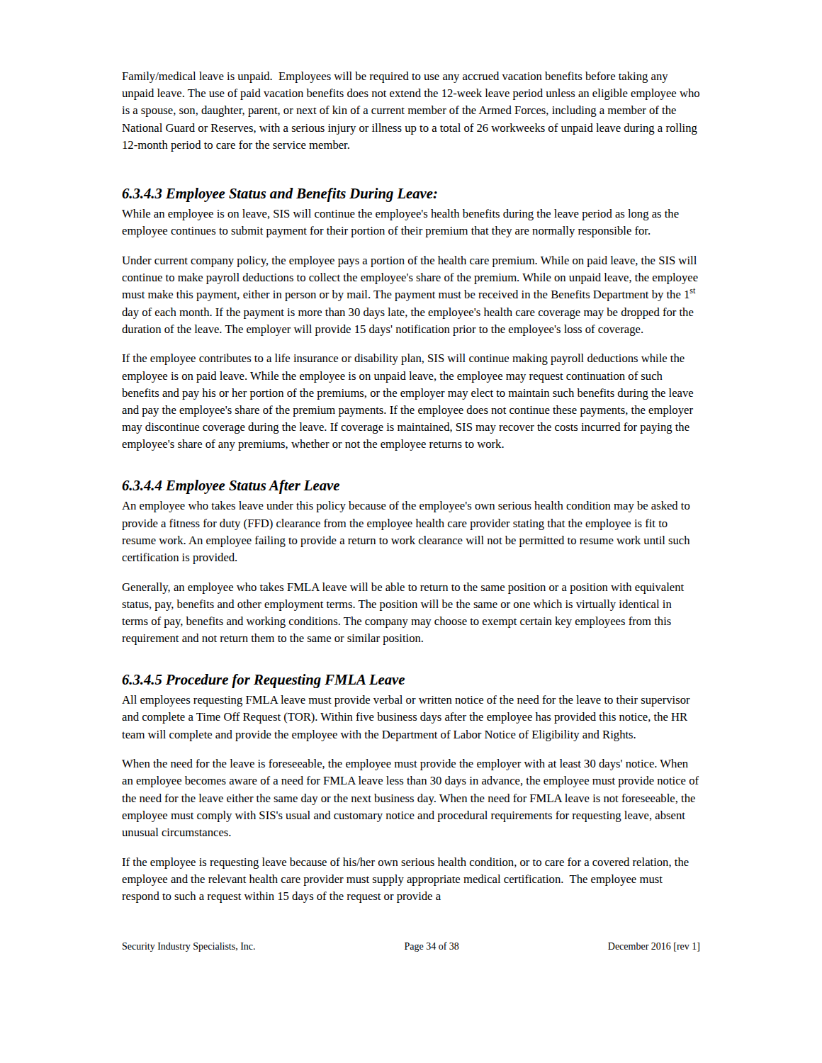Family/medical leave is unpaid. Employees will be required to use any accrued vacation benefits before taking any unpaid leave. The use of paid vacation benefits does not extend the 12-week leave period unless an eligible employee who is a spouse, son, daughter, parent, or next of kin of a current member of the Armed Forces, including a member of the National Guard or Reserves, with a serious injury or illness up to a total of 26 workweeks of unpaid leave during a rolling 12-month period to care for the service member.
6.3.4.3 Employee Status and Benefits During Leave:
While an employee is on leave, SIS will continue the employee's health benefits during the leave period as long as the employee continues to submit payment for their portion of their premium that they are normally responsible for.
Under current company policy, the employee pays a portion of the health care premium. While on paid leave, the SIS will continue to make payroll deductions to collect the employee's share of the premium. While on unpaid leave, the employee must make this payment, either in person or by mail. The payment must be received in the Benefits Department by the 1st day of each month. If the payment is more than 30 days late, the employee's health care coverage may be dropped for the duration of the leave. The employer will provide 15 days' notification prior to the employee's loss of coverage.
If the employee contributes to a life insurance or disability plan, SIS will continue making payroll deductions while the employee is on paid leave. While the employee is on unpaid leave, the employee may request continuation of such benefits and pay his or her portion of the premiums, or the employer may elect to maintain such benefits during the leave and pay the employee's share of the premium payments. If the employee does not continue these payments, the employer may discontinue coverage during the leave. If coverage is maintained, SIS may recover the costs incurred for paying the employee's share of any premiums, whether or not the employee returns to work.
6.3.4.4 Employee Status After Leave
An employee who takes leave under this policy because of the employee's own serious health condition may be asked to provide a fitness for duty (FFD) clearance from the employee health care provider stating that the employee is fit to resume work. An employee failing to provide a return to work clearance will not be permitted to resume work until such certification is provided.
Generally, an employee who takes FMLA leave will be able to return to the same position or a position with equivalent status, pay, benefits and other employment terms. The position will be the same or one which is virtually identical in terms of pay, benefits and working conditions. The company may choose to exempt certain key employees from this requirement and not return them to the same or similar position.
6.3.4.5 Procedure for Requesting FMLA Leave
All employees requesting FMLA leave must provide verbal or written notice of the need for the leave to their supervisor and complete a Time Off Request (TOR). Within five business days after the employee has provided this notice, the HR team will complete and provide the employee with the Department of Labor Notice of Eligibility and Rights.
When the need for the leave is foreseeable, the employee must provide the employer with at least 30 days' notice. When an employee becomes aware of a need for FMLA leave less than 30 days in advance, the employee must provide notice of the need for the leave either the same day or the next business day. When the need for FMLA leave is not foreseeable, the employee must comply with SIS's usual and customary notice and procedural requirements for requesting leave, absent unusual circumstances.
If the employee is requesting leave because of his/her own serious health condition, or to care for a covered relation, the employee and the relevant health care provider must supply appropriate medical certification. The employee must respond to such a request within 15 days of the request or provide a
Security Industry Specialists, Inc. Page 34 of 38 December 2016 [rev 1]